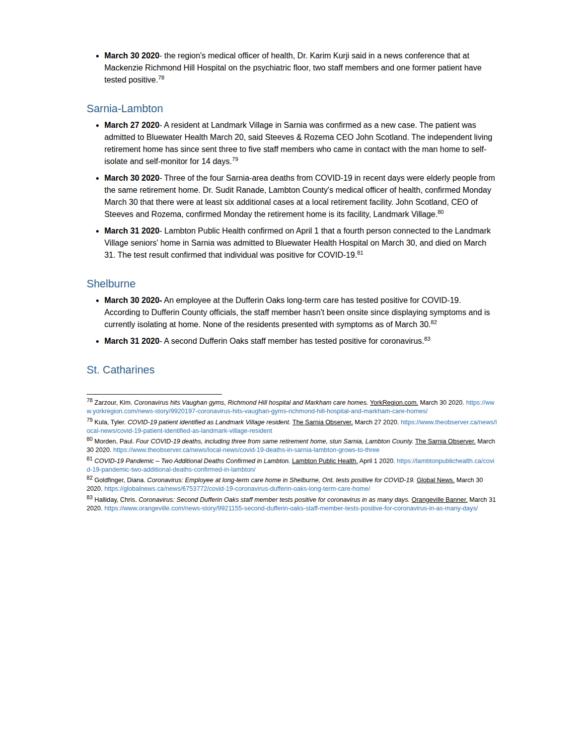March 30 2020- the region's medical officer of health, Dr. Karim Kurji said in a news conference that at Mackenzie Richmond Hill Hospital on the psychiatric floor, two staff members and one former patient have tested positive.78
Sarnia-Lambton
March 27 2020- A resident at Landmark Village in Sarnia was confirmed as a new case. The patient was admitted to Bluewater Health March 20, said Steeves & Rozema CEO John Scotland. The independent living retirement home has since sent three to five staff members who came in contact with the man home to self-isolate and self-monitor for 14 days.79
March 30 2020- Three of the four Sarnia-area deaths from COVID-19 in recent days were elderly people from the same retirement home. Dr. Sudit Ranade, Lambton County's medical officer of health, confirmed Monday March 30 that there were at least six additional cases at a local retirement facility. John Scotland, CEO of Steeves and Rozema, confirmed Monday the retirement home is its facility, Landmark Village.80
March 31 2020- Lambton Public Health confirmed on April 1 that a fourth person connected to the Landmark Village seniors' home in Sarnia was admitted to Bluewater Health Hospital on March 30, and died on March 31. The test result confirmed that individual was positive for COVID-19.81
Shelburne
March 30 2020- An employee at the Dufferin Oaks long-term care has tested positive for COVID-19. According to Dufferin County officials, the staff member hasn't been onsite since displaying symptoms and is currently isolating at home. None of the residents presented with symptoms as of March 30.82
March 31 2020- A second Dufferin Oaks staff member has tested positive for coronavirus.83
St. Catharines
78 Zarzour, Kim. Coronavirus hits Vaughan gyms, Richmond Hill hospital and Markham care homes. YorkRegion.com. March 30 2020. https://www.yorkregion.com/news-story/9920197-coronavirus-hits-vaughan-gyms-richmond-hill-hospital-and-markham-care-homes/
79 Kula, Tyler. COVID-19 patient identified as Landmark Village resident. The Sarnia Observer. March 27 2020. https://www.theobserver.ca/news/local-news/covid-19-patient-identified-as-landmark-village-resident
80 Morden, Paul. Four COVID-19 deaths, including three from same retirement home, stun Sarnia, Lambton County. The Sarnia Observer. March 30 2020. https://www.theobserver.ca/news/local-news/covid-19-deaths-in-sarnia-lambton-grows-to-three
81 COVID-19 Pandemic – Two Additional Deaths Confirmed in Lambton. Lambton Public Health. April 1 2020. https://lambtonpublichealth.ca/covid-19-pandemic-two-additional-deaths-confirmed-in-lambton/
82 Goldfinger, Diana. Coronavirus: Employee at long-term care home in Shelburne, Ont. tests positive for COVID-19. Global News. March 30 2020. https://globalnews.ca/news/6753772/covid-19-coronavirus-dufferin-oaks-long-term-care-home/
83 Halliday, Chris. Coronavirus: Second Dufferin Oaks staff member tests positive for coronavirus in as many days. Orangeville Banner. March 31 2020. https://www.orangeville.com/news-story/9921155-second-dufferin-oaks-staff-member-tests-positive-for-coronavirus-in-as-many-days/